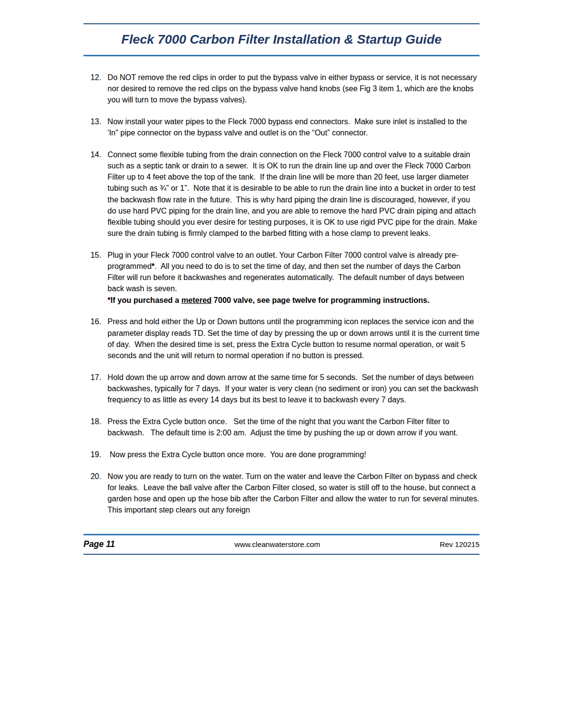Fleck 7000 Carbon Filter Installation & Startup Guide
Do NOT remove the red clips in order to put the bypass valve in either bypass or service, it is not necessary nor desired to remove the red clips on the bypass valve hand knobs (see Fig 3 item 1, which are the knobs you will turn to move the bypass valves).
Now install your water pipes to the Fleck 7000 bypass end connectors. Make sure inlet is installed to the 'In" pipe connector on the bypass valve and outlet is on the “Out” connector.
Connect some flexible tubing from the drain connection on the Fleck 7000 control valve to a suitable drain such as a septic tank or drain to a sewer. It is OK to run the drain line up and over the Fleck 7000 Carbon Filter up to 4 feet above the top of the tank. If the drain line will be more than 20 feet, use larger diameter tubing such as ¾” or 1”. Note that it is desirable to be able to run the drain line into a bucket in order to test the backwash flow rate in the future. This is why hard piping the drain line is discouraged, however, if you do use hard PVC piping for the drain line, and you are able to remove the hard PVC drain piping and attach flexible tubing should you ever desire for testing purposes, it is OK to use rigid PVC pipe for the drain. Make sure the drain tubing is firmly clamped to the barbed fitting with a hose clamp to prevent leaks.
Plug in your Fleck 7000 control valve to an outlet. Your Carbon Filter 7000 control valve is already pre-programmed*. All you need to do is to set the time of day, and then set the number of days the Carbon Filter will run before it backwashes and regenerates automatically. The default number of days between back wash is seven.
*If you purchased a metered 7000 valve, see page twelve for programming instructions.
Press and hold either the Up or Down buttons until the programming icon replaces the service icon and the parameter display reads TD. Set the time of day by pressing the up or down arrows until it is the current time of day. When the desired time is set, press the Extra Cycle button to resume normal operation, or wait 5 seconds and the unit will return to normal operation if no button is pressed.
Hold down the up arrow and down arrow at the same time for 5 seconds. Set the number of days between backwashes, typically for 7 days. If your water is very clean (no sediment or iron) you can set the backwash frequency to as little as every 14 days but its best to leave it to backwash every 7 days.
Press the Extra Cycle button once. Set the time of the night that you want the Carbon Filter filter to backwash. The default time is 2:00 am. Adjust the time by pushing the up or down arrow if you want.
Now press the Extra Cycle button once more. You are done programming!
Now you are ready to turn on the water. Turn on the water and leave the Carbon Filter on bypass and check for leaks. Leave the ball valve after the Carbon Filter closed, so water is still off to the house, but connect a garden hose and open up the hose bib after the Carbon Filter and allow the water to run for several minutes. This important step clears out any foreign
Page 11 www.cleanwaterstore.com Rev 120215